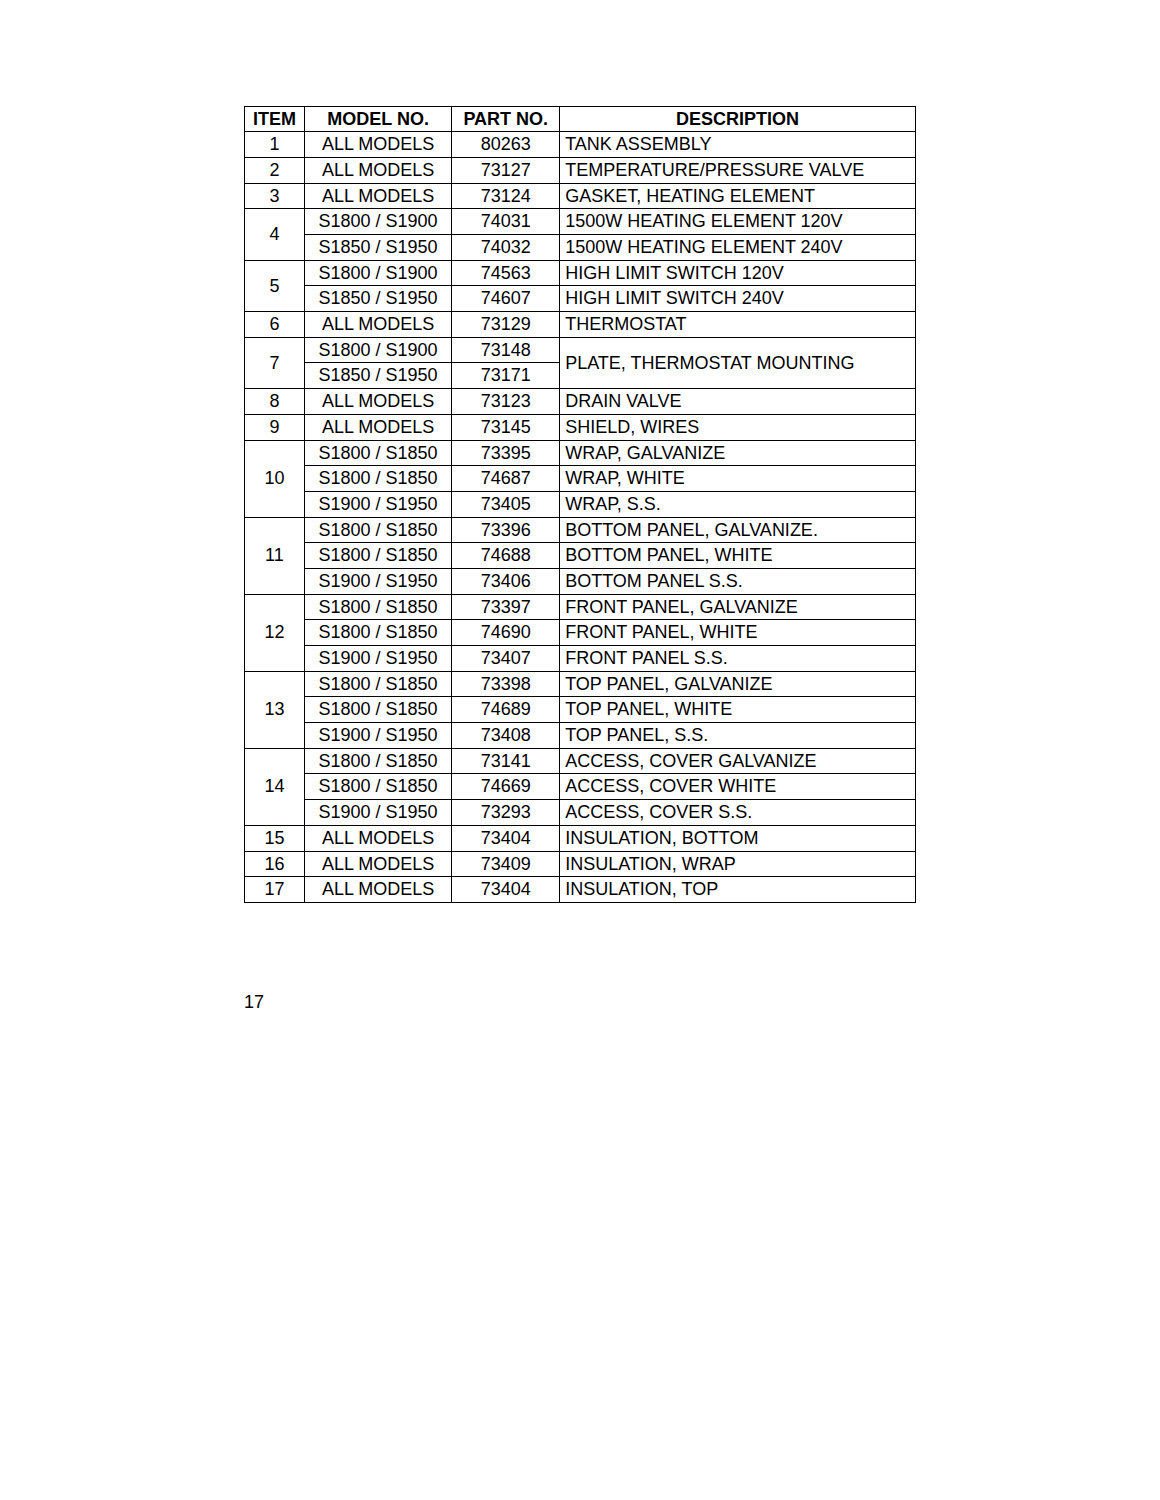| ITEM | MODEL NO. | PART NO. | DESCRIPTION |
| --- | --- | --- | --- |
| 1 | ALL MODELS | 80263 | TANK ASSEMBLY |
| 2 | ALL MODELS | 73127 | TEMPERATURE/PRESSURE VALVE |
| 3 | ALL MODELS | 73124 | GASKET, HEATING ELEMENT |
| 4 | S1800 / S1900 | 74031 | 1500W HEATING ELEMENT 120V |
| S1850 / S1950 | 74032 | 1500W HEATING ELEMENT 240V |
| 5 | S1800 / S1900 | 74563 | HIGH LIMIT SWITCH 120V |
| S1850 / S1950 | 74607 | HIGH LIMIT SWITCH 240V |
| 6 | ALL MODELS | 73129 | THERMOSTAT |
| 7 | S1800 / S1900 | 73148 | PLATE, THERMOSTAT MOUNTING |
| S1850 / S1950 | 73171 |
| 8 | ALL MODELS | 73123 | DRAIN VALVE |
| 9 | ALL MODELS | 73145 | SHIELD, WIRES |
| 10 | S1800 / S1850 | 73395 | WRAP, GALVANIZE |
| S1800 / S1850 | 74687 | WRAP, WHITE |
| S1900 / S1950 | 73405 | WRAP, S.S. |
| 11 | S1800 / S1850 | 73396 | BOTTOM PANEL, GALVANIZE. |
| S1800 / S1850 | 74688 | BOTTOM PANEL, WHITE |
| S1900 / S1950 | 73406 | BOTTOM PANEL S.S. |
| 12 | S1800 / S1850 | 73397 | FRONT PANEL, GALVANIZE |
| S1800 / S1850 | 74690 | FRONT PANEL, WHITE |
| S1900 / S1950 | 73407 | FRONT PANEL S.S. |
| 13 | S1800 / S1850 | 73398 | TOP PANEL, GALVANIZE |
| S1800 / S1850 | 74689 | TOP PANEL, WHITE |
| S1900 / S1950 | 73408 | TOP PANEL, S.S. |
| 14 | S1800 / S1850 | 73141 | ACCESS, COVER GALVANIZE |
| S1800 / S1850 | 74669 | ACCESS, COVER WHITE |
| S1900 / S1950 | 73293 | ACCESS, COVER S.S. |
| 15 | ALL MODELS | 73404 | INSULATION, BOTTOM |
| 16 | ALL MODELS | 73409 | INSULATION, WRAP |
| 17 | ALL MODELS | 73404 | INSULATION, TOP |
17